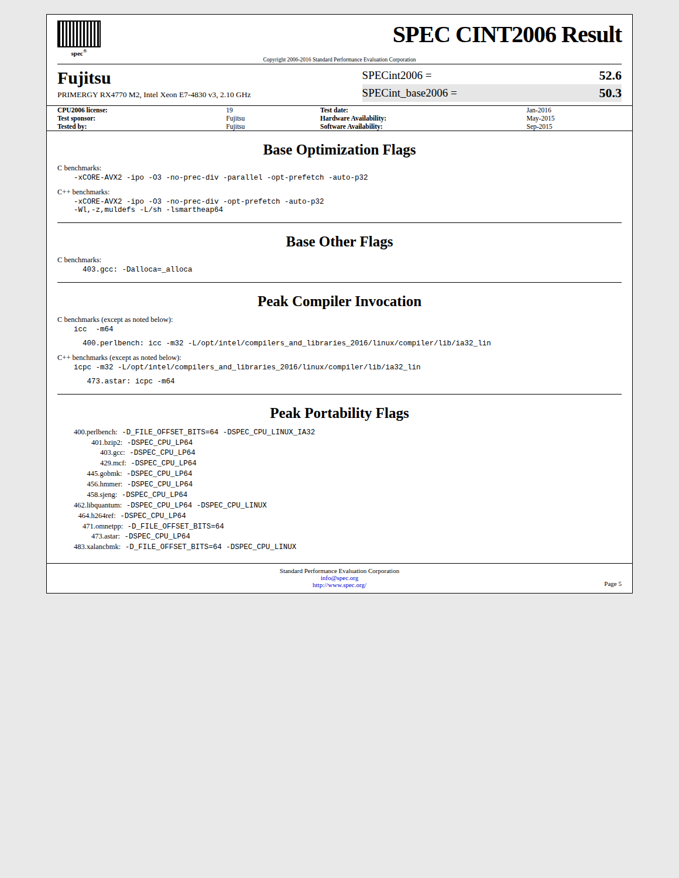spec®
SPEC CINT2006 Result
Copyright 2006-2016 Standard Performance Evaluation Corporation
Fujitsu
PRIMERGY RX4770 M2, Intel Xeon E7-4830 v3, 2.10 GHz
| SPECint2006 = | 52.6 |
| SPECint_base2006 = | 50.3 |
| CPU2006 license: | 19 | Test date: | Jan-2016 |
| Test sponsor: | Fujitsu | Hardware Availability: | May-2015 |
| Tested by: | Fujitsu | Software Availability: | Sep-2015 |
Base Optimization Flags
C benchmarks:
-xCORE-AVX2 -ipo -O3 -no-prec-div -parallel -opt-prefetch -auto-p32
C++ benchmarks:
-xCORE-AVX2 -ipo -O3 -no-prec-div -opt-prefetch -auto-p32
-Wl,-z,muldefs -L/sh -lsmartheap64
Base Other Flags
C benchmarks:
  403.gcc: -Dalloca=_alloca
Peak Compiler Invocation
C benchmarks (except as noted below):
icc  -m64
  400.perlbench: icc -m32 -L/opt/intel/compilers_and_libraries_2016/linux/compiler/lib/ia32_lin
C++ benchmarks (except as noted below):
icpc -m32 -L/opt/intel/compilers_and_libraries_2016/linux/compiler/lib/ia32_lin
   473.astar: icpc -m64
Peak Portability Flags
400.perlbench: -D_FILE_OFFSET_BITS=64 -DSPEC_CPU_LINUX_IA32
401.bzip2: -DSPEC_CPU_LP64
403.gcc: -DSPEC_CPU_LP64
429.mcf: -DSPEC_CPU_LP64
445.gobmk: -DSPEC_CPU_LP64
456.hmmer: -DSPEC_CPU_LP64
458.sjeng: -DSPEC_CPU_LP64
462.libquantum: -DSPEC_CPU_LP64 -DSPEC_CPU_LINUX
464.h264ref: -DSPEC_CPU_LP64
471.omnetpp: -D_FILE_OFFSET_BITS=64
473.astar: -DSPEC_CPU_LP64
483.xalancbmk: -D_FILE_OFFSET_BITS=64 -DSPEC_CPU_LINUX
Standard Performance Evaluation Corporation
info@spec.org
http://www.spec.org/ Page 5